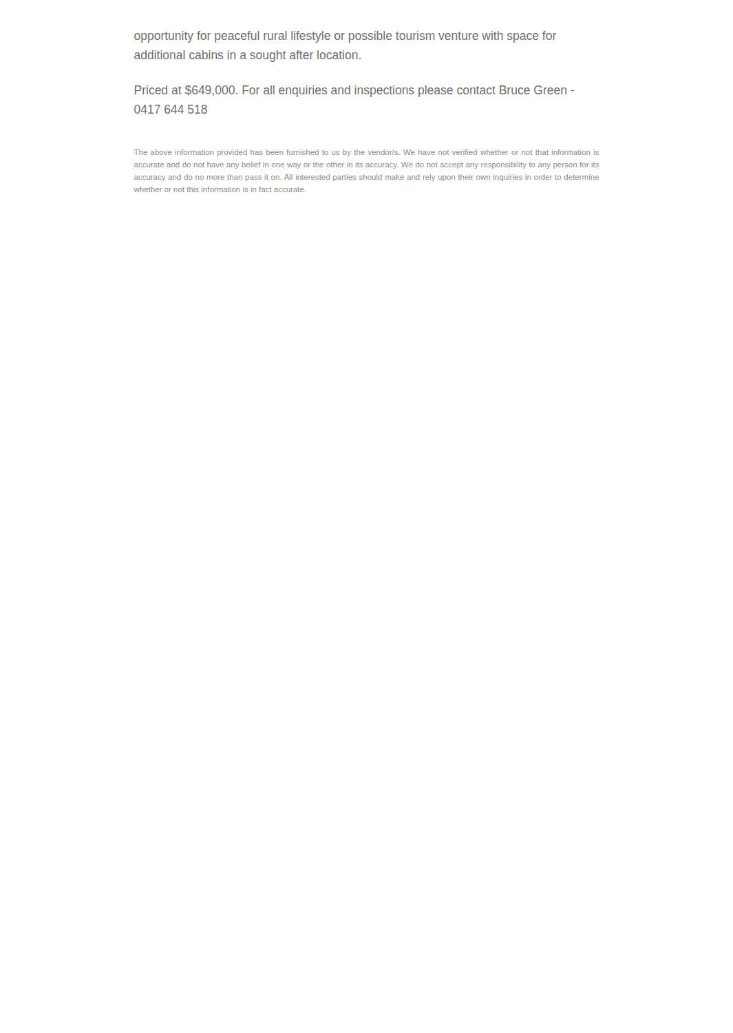opportunity for peaceful rural lifestyle or possible tourism venture with space for additional cabins in a sought after location.
Priced at $649,000. For all enquiries and inspections please contact Bruce Green - 0417 644 518
The above information provided has been furnished to us by the vendor/s. We have not verified whether or not that information is accurate and do not have any belief in one way or the other in its accuracy. We do not accept any responsibility to any person for its accuracy and do no more than pass it on. All interested parties should make and rely upon their own inquiries in order to determine whether or not this information is in fact accurate.